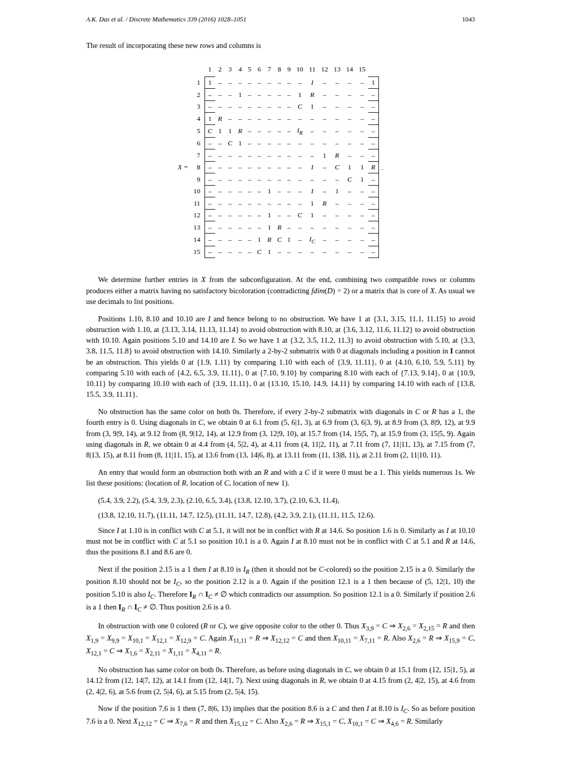A.K. Das et al. / Discrete Mathematics 339 (2016) 1028–1051 1043
The result of incorporating these new rows and columns is
| | | 1 | 2 | 3 | 4 | 5 | 6 | 7 | 8 | 9 | 10 | 11 | 12 | 13 | 14 | 15 | | |
| | 1 | 1 | – | – | – | – | – | – | – | – | – | I | – | – | – | – | 1 | |
| | 2 | – | – | – | 1 | – | – | – | – | – | 1 | R | – | – | – | – | – | |
| | 3 | – | – | – | – | – | – | – | – | – | C | 1 | – | – | – | – | – | |
| | 4 | 1 | R | – | – | – | – | – | – | – | – | – | – | – | – | – | – | |
| | 5 | C | 1 | 1 | R | – | – | – | – | – | I R | – | – | – | – | – | – | |
| | 6 | – | – | C | 1 | – | – | – | – | – | – | – | – | – | – | – | – | |
| | 7 | – | – | – | – | – | – | – | – | – | – | – | 1 | R | – | – | – | |
| X = | 8 | – | – | – | – | – | – | – | – | – | – | I | – | C | 1 | 1 | R | . |
| | 9 | – | – | – | – | – | – | – | – | – | – | – | – | – | C | 1 | – | |
| | 10 | – | – | – | – | – | – | 1 | – | – | – | I | – | 1 | – | – | – | |
| | 11 | – | – | – | – | – | – | – | – | – | – | 1 | R | – | – | – | – | |
| | 12 | – | – | – | – | – | – | 1 | – | – | C | 1 | – | – | – | – | – | |
| | 13 | – | – | – | – | – | – | 1 | R | – | – | – | – | – | – | – | – | |
| | 14 | – | – | – | – | – | 1 | R | C | 1 | – | I C | – | – | – | – | – | |
| | 15 | – | – | – | – | – | C | 1 | – | – | – | – | – | – | – | – | – | |
We determine further entries in X from the subconfiguration. At the end, combining two compatible rows or columns produces either a matrix having no satisfactory bicoloration (contradicting fdim(D) = 2) or a matrix that is core of X. As usual we use decimals to list positions.
Positions 1.10, 8.10 and 10.10 are I and hence belong to no obstruction. We have 1 at {3.1, 3.15, 11.1, 11.15} to avoid obstruction with 1.10, at {3.13, 3.14, 11.13, 11.14} to avoid obstruction with 8.10, at {3.6, 3.12, 11.6, 11.12} to avoid obstruction with 10.10. Again positions 5.10 and 14.10 are I. So we have 1 at {3.2, 3.5, 11.2, 11.3} to avoid obstruction with 5.10, at {3.3, 3.8, 11.5, 11.8} to avoid obstruction with 14.10. Similarly a 2-by-2 submatrix with 0 at diagonals including a position in I cannot be an obstruction. This yields 0 at {1.9, 1.11} by comparing 1.10 with each of {3.9, 11.11}, 0 at {4.10, 6.10, 5.9, 5.11} by comparing 5.10 with each of {4.2, 6.5, 3.9, 11.11}, 0 at {7.10, 9.10} by comparing 8.10 with each of {7.13, 9.14}, 0 at {10.9, 10.11} by comparing 10.10 with each of {3.9, 11.11}, 0 at {13.10, 15.10, 14.9, 14.11} by comparing 14.10 with each of {13.8, 15.5, 3.9, 11.11}.
No obstruction has the same color on both 0s. Therefore, if every 2-by-2 submatrix with diagonals in C or R has a 1, the fourth entry is 0. Using diagonals in C, we obtain 0 at 6.1 from (5, 6|1, 3), at 6.9 from (3, 6|3, 9), at 8.9 from (3, 8|9, 12), at 9.9 from (3, 9|9, 14), at 9.12 from (8, 9|12, 14), at 12.9 from (3, 12|9, 10), at 15.7 from (14, 15|5, 7), at 15.9 from (3, 15|5, 9). Again using diagonals in R, we obtain 0 at 4.4 from (4, 5|2, 4), at 4.11 from (4, 11|2, 11), at 7.11 from (7, 11|11, 13), at 7.15 from (7, 8|13, 15), at 8.11 from (8, 11|11, 15), at 13.6 from (13, 14|6, 8), at 13.11 from (11, 13|8, 11), at 2.11 from (2, 11|10, 11).
An entry that would form an obstruction both with an R and with a C if it were 0 must be a 1. This yields numerous 1s. We list these positions: (location of R, location of C, location of new 1).
(5.4, 3.9, 2.2), (5.4, 3.9, 2.3), (2.10, 6.5, 3.4), (13.8, 12.10, 3.7), (2.10, 6.3, 11.4),
(13.8, 12.10, 11.7), (11.11, 14.7, 12.5), (11.11, 14.7, 12.8), (4.2, 3.9, 2.1), (11.11, 11.5, 12.6).
Since I at 1.10 is in conflict with C at 5.1, it will not be in conflict with R at 14.6. So position 1.6 is 0. Similarly as I at 10.10 must not be in conflict with C at 5.1 so position 10.1 is a 0. Again I at 8.10 must not be in conflict with C at 5.1 and R at 14.6, thus the positions 8.1 and 8.6 are 0.
Next if the position 2.15 is a 1 then I at 8.10 is IR (then it should not be C-colored) so the position 2.15 is a 0. Similarly the position 8.10 should not be IC, so the position 2.12 is a 0. Again if the position 12.1 is a 1 then because of (5, 12|1, 10) the position 5.10 is also IC. Therefore IR ∩ IC ≠ ∅ which contradicts our assumption. So position 12.1 is a 0. Similarly if position 2.6 is a 1 then IR ∩ IC ≠ ∅. Thus position 2.6 is a 0.
In obstruction with one 0 colored (R or C), we give opposite color to the other 0. Thus X3,9 = C ⇒ X2,6 = X2,15 = R and then X1,9 = X9,9 = X10,1 = X12,1 = X12,9 = C. Again X11,11 = R ⇒ X12,12 = C and then X10,11 = X7,11 = R. Also X2,6 = R ⇒ X15,9 = C, X12,1 = C ⇒ X1,6 = X2,11 = X1,11 = X4,11 = R.
No obstruction has same color on both 0s. Therefore, as before using diagonals in C, we obtain 0 at 15.1 from (12, 15|1, 5), at 14.12 from (12, 14|7, 12), at 14.1 from (12, 14|1, 7). Next using diagonals in R, we obtain 0 at 4.15 from (2, 4|2, 15), at 4.6 from (2, 4|2, 6), at 5.6 from (2, 5|4, 6), at 5.15 from (2, 5|4, 15).
Now if the position 7.6 is 1 then (7, 8|6, 13) implies that the position 8.6 is a C and then I at 8.10 is IC. So as before position 7.6 is a 0. Next X12,12 = C ⇒ X7,6 = R and then X15,12 = C. Also X2,6 = R ⇒ X15,1 = C, X10,1 = C ⇒ X4,6 = R. Similarly